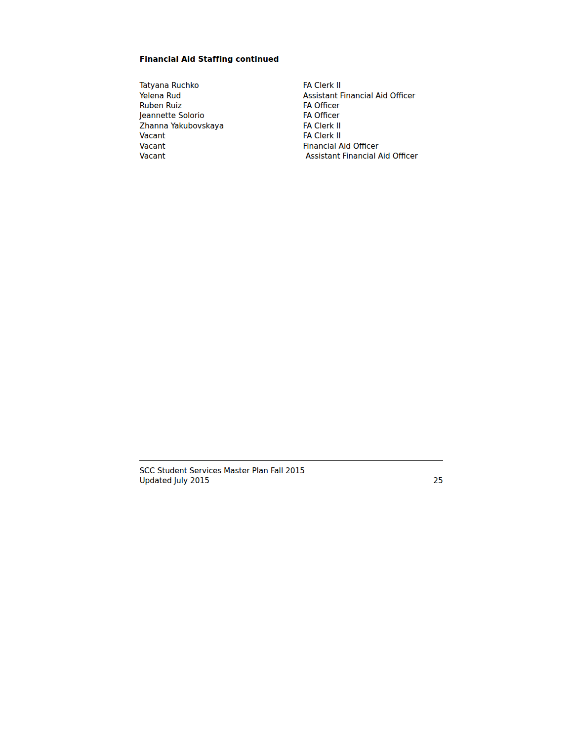Financial Aid Staffing continued
| Tatyana Ruchko | FA Clerk II |
| Yelena Rud | Assistant Financial Aid Officer |
| Ruben Ruiz | FA Officer |
| Jeannette Solorio | FA Officer |
| Zhanna Yakubovskaya | FA Clerk II |
| Vacant | FA Clerk II |
| Vacant | Financial Aid Officer |
| Vacant | Assistant Financial Aid Officer |
SCC Student Services Master Plan Fall 2015 Updated July 2015
25